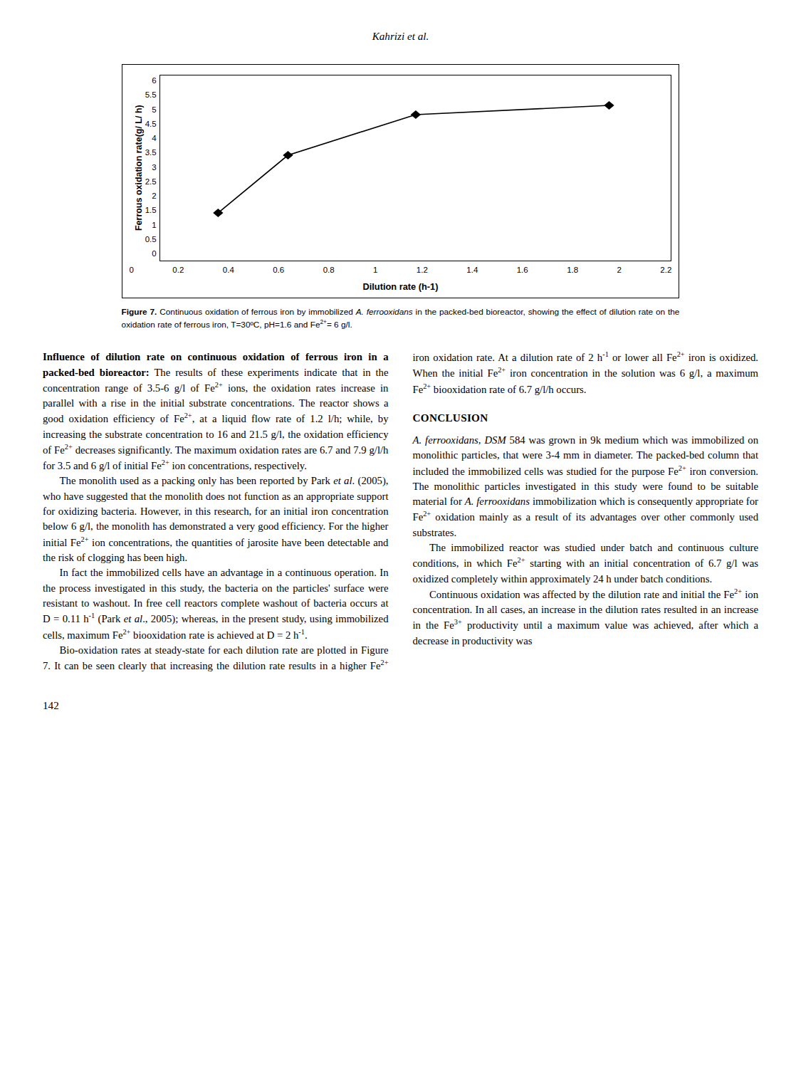Kahrizi et al.
Ferrous oxidation rate(g/ L/ h)
6 5.5 5 4.5 4 3.5 3 2.5 2 1.5 1 0.5 0
0 0.2 0.4 0.6 0.8 1 1.2 1.4 1.6 1.8 2 2.2
Dilution rate (h-1)
Figure 7. Continuous oxidation of ferrous iron by immobilized A. ferrooxidans in the packed-bed bioreactor, showing the effect of dilution rate on the oxidation rate of ferrous iron, T=30ºC, pH=1.6 and Fe2+= 6 g/l.
Influence of dilution rate on continuous oxidation of ferrous iron in a packed-bed bioreactor: The results of these experiments indicate that in the concentration range of 3.5-6 g/l of Fe2+ ions, the oxidation rates increase in parallel with a rise in the initial substrate concentrations. The reactor shows a good oxidation efficiency of Fe2+, at a liquid flow rate of 1.2 l/h; while, by increasing the substrate concentration to 16 and 21.5 g/l, the oxidation efficiency of Fe2+ decreases significantly. The maximum oxidation rates are 6.7 and 7.9 g/l/h for 3.5 and 6 g/l of initial Fe2+ ion concentrations, respectively.
The monolith used as a packing only has been reported by Park et al. (2005), who have suggested that the monolith does not function as an appropriate support for oxidizing bacteria. However, in this research, for an initial iron concentration below 6 g/l, the monolith has demonstrated a very good efficiency. For the higher initial Fe2+ ion concentrations, the quantities of jarosite have been detectable and the risk of clogging has been high.
In fact the immobilized cells have an advantage in a continuous operation. In the process investigated in this study, the bacteria on the particles' surface were resistant to washout. In free cell reactors complete washout of bacteria occurs at D = 0.11 h-1 (Park et al., 2005); whereas, in the present study, using immobilized cells, maximum Fe2+ biooxidation rate is achieved at D = 2 h-1.
Bio-oxidation rates at steady-state for each dilution rate are plotted in Figure 7. It can be seen clearly that increasing the dilution rate results in a higher Fe2+ iron oxidation rate. At a dilution rate of 2 h-1 or lower all Fe2+ iron is oxidized. When the initial Fe2+ iron concentration in the solution was 6 g/l, a maximum Fe2+ biooxidation rate of 6.7 g/l/h occurs.
CONCLUSION
A. ferrooxidans, DSM 584 was grown in 9k medium which was immobilized on monolithic particles, that were 3-4 mm in diameter. The packed-bed column that included the immobilized cells was studied for the purpose Fe2+ iron conversion. The monolithic particles investigated in this study were found to be suitable material for A. ferrooxidans immobilization which is consequently appropriate for Fe2+ oxidation mainly as a result of its advantages over other commonly used substrates.
The immobilized reactor was studied under batch and continuous culture conditions, in which Fe2+ starting with an initial concentration of 6.7 g/l was oxidized completely within approximately 24 h under batch conditions.
Continuous oxidation was affected by the dilution rate and initial the Fe2+ ion concentration. In all cases, an increase in the dilution rates resulted in an increase in the Fe3+ productivity until a maximum value was achieved, after which a decrease in productivity was
142